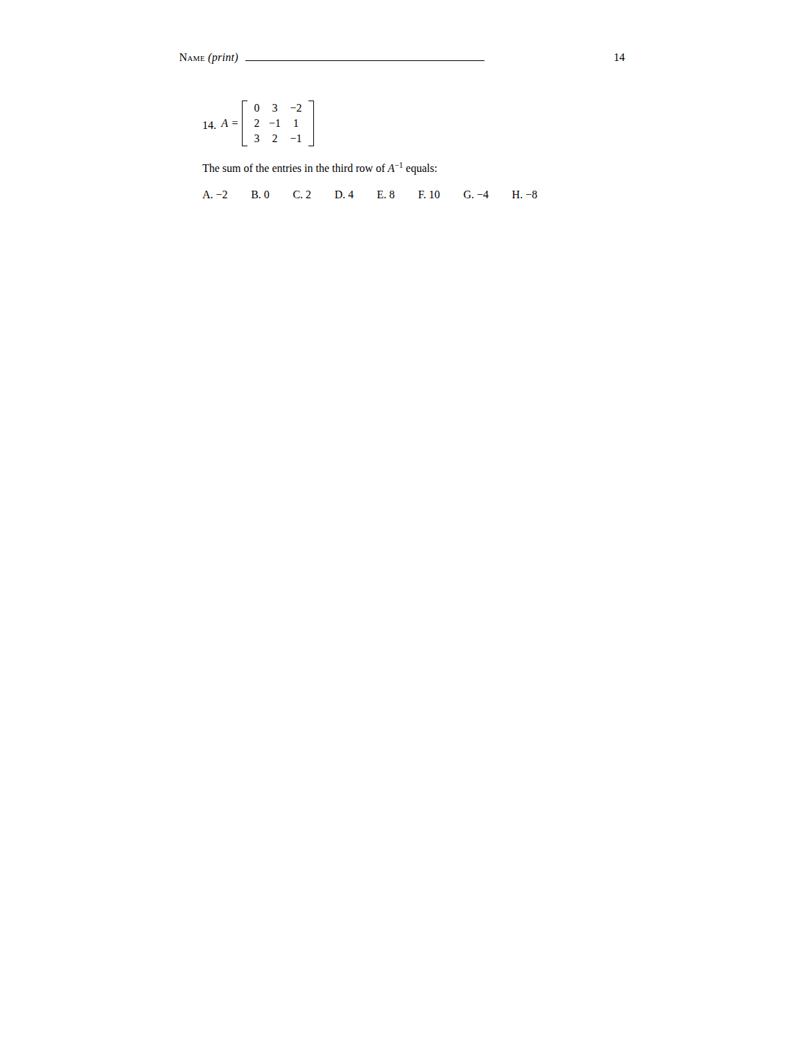Name (print)
14
14.
A =
| 0 | 3 | −2 |
| 2 | −1 | 1 |
| 3 | 2 | −1 |
The sum of the entries in the third row of A−1 equals:
A. −2 B. 0 C. 2 D. 4 E. 8 F. 10 G. −4 H. −8